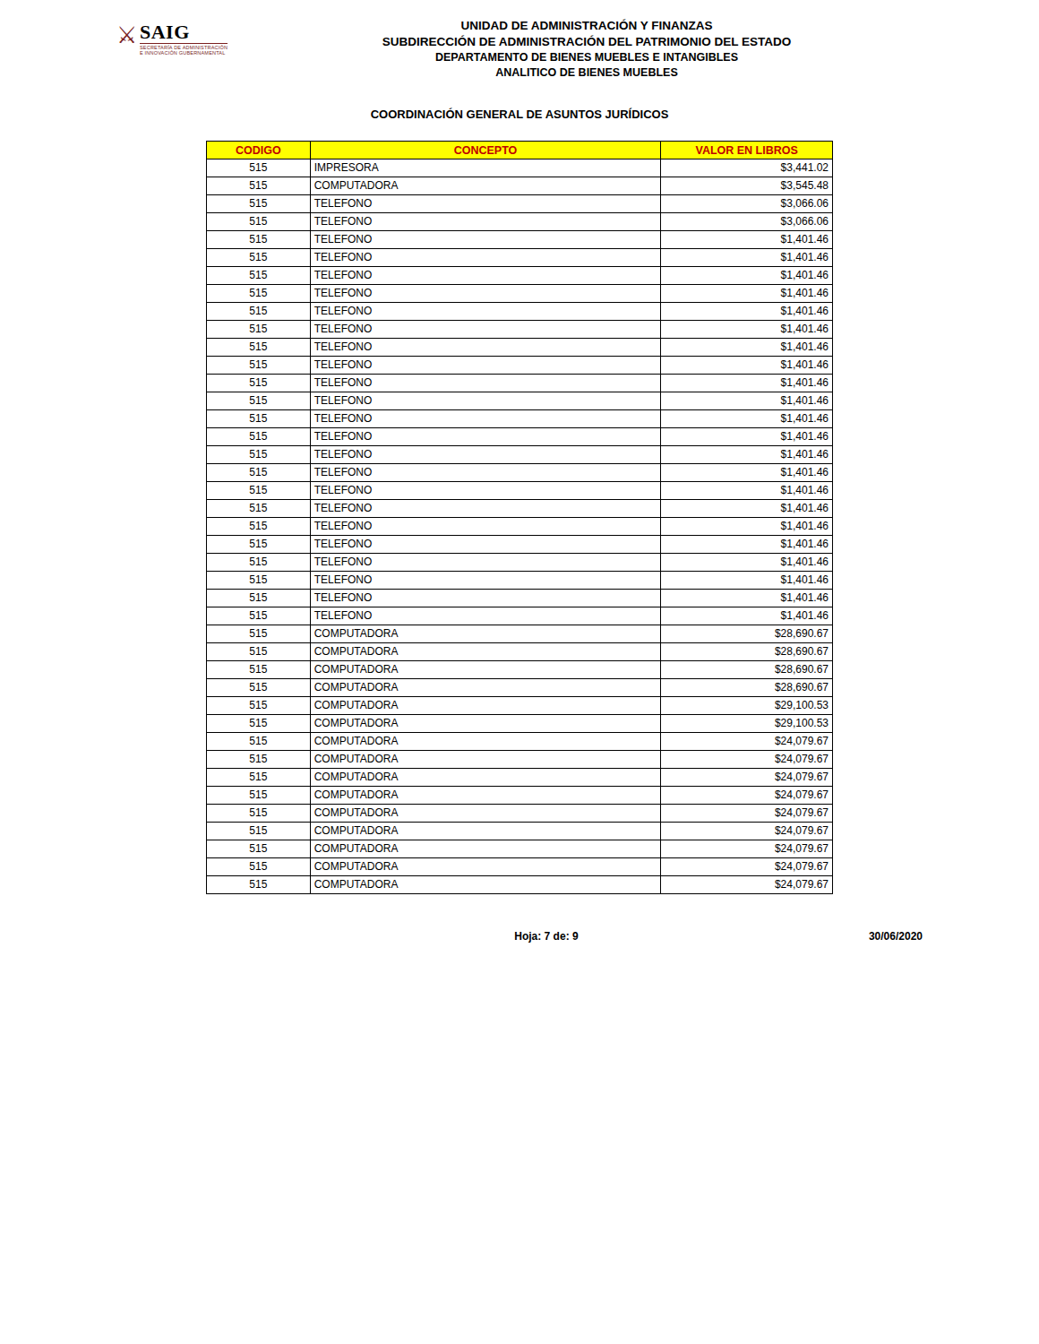⚔
SAIG
SECRETARÍA DE ADMINISTRACIÓN
E INNOVACIÓN GUBERNAMENTAL
UNIDAD DE ADMINISTRACIÓN Y FINANZAS
SUBDIRECCIÓN DE ADMINISTRACIÓN DEL PATRIMONIO DEL ESTADO
DEPARTAMENTO DE BIENES MUEBLES E INTANGIBLES
ANALITICO DE BIENES MUEBLES
COORDINACIÓN GENERAL DE ASUNTOS JURÍDICOS
| CODIGO | CONCEPTO | VALOR EN LIBROS |
| --- | --- | --- |
| 515 | IMPRESORA | $3,441.02 |
| 515 | COMPUTADORA | $3,545.48 |
| 515 | TELEFONO | $3,066.06 |
| 515 | TELEFONO | $3,066.06 |
| 515 | TELEFONO | $1,401.46 |
| 515 | TELEFONO | $1,401.46 |
| 515 | TELEFONO | $1,401.46 |
| 515 | TELEFONO | $1,401.46 |
| 515 | TELEFONO | $1,401.46 |
| 515 | TELEFONO | $1,401.46 |
| 515 | TELEFONO | $1,401.46 |
| 515 | TELEFONO | $1,401.46 |
| 515 | TELEFONO | $1,401.46 |
| 515 | TELEFONO | $1,401.46 |
| 515 | TELEFONO | $1,401.46 |
| 515 | TELEFONO | $1,401.46 |
| 515 | TELEFONO | $1,401.46 |
| 515 | TELEFONO | $1,401.46 |
| 515 | TELEFONO | $1,401.46 |
| 515 | TELEFONO | $1,401.46 |
| 515 | TELEFONO | $1,401.46 |
| 515 | TELEFONO | $1,401.46 |
| 515 | TELEFONO | $1,401.46 |
| 515 | TELEFONO | $1,401.46 |
| 515 | TELEFONO | $1,401.46 |
| 515 | TELEFONO | $1,401.46 |
| 515 | COMPUTADORA | $28,690.67 |
| 515 | COMPUTADORA | $28,690.67 |
| 515 | COMPUTADORA | $28,690.67 |
| 515 | COMPUTADORA | $28,690.67 |
| 515 | COMPUTADORA | $29,100.53 |
| 515 | COMPUTADORA | $29,100.53 |
| 515 | COMPUTADORA | $24,079.67 |
| 515 | COMPUTADORA | $24,079.67 |
| 515 | COMPUTADORA | $24,079.67 |
| 515 | COMPUTADORA | $24,079.67 |
| 515 | COMPUTADORA | $24,079.67 |
| 515 | COMPUTADORA | $24,079.67 |
| 515 | COMPUTADORA | $24,079.67 |
| 515 | COMPUTADORA | $24,079.67 |
| 515 | COMPUTADORA | $24,079.67 |
Hoja: 7 de: 9
30/06/2020